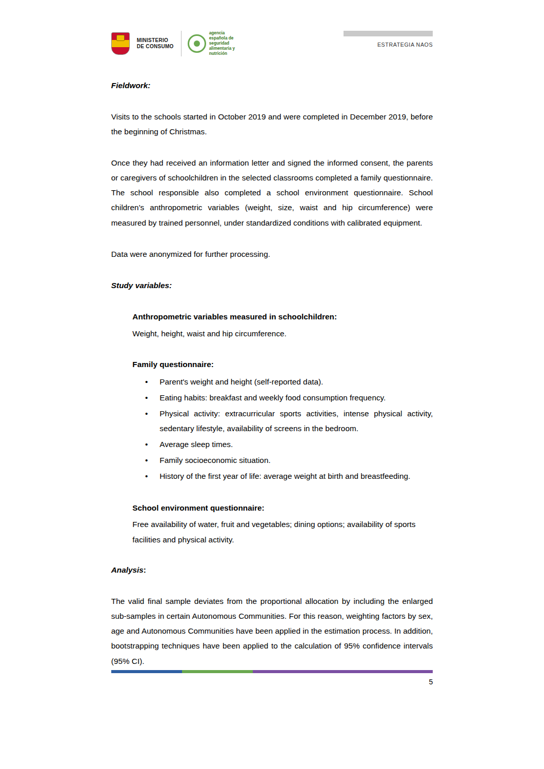MINISTERIO
DE CONSUMO
agencia
española de
seguridad
alimentaria y
nutrición
ESTRATEGIA NAOS
Fieldwork:
Visits to the schools started in October 2019 and were completed in December 2019, before the beginning of Christmas.
Once they had received an information letter and signed the informed consent, the parents or caregivers of schoolchildren in the selected classrooms completed a family questionnaire. The school responsible also completed a school environment questionnaire. School children’s anthropometric variables (weight, size, waist and hip circumference) were measured by trained personnel, under standardized conditions with calibrated equipment.
Data were anonymized for further processing.
Study variables:
Anthropometric variables measured in schoolchildren:
Weight, height, waist and hip circumference.
Family questionnaire:
Parent's weight and height (self-reported data).
Eating habits: breakfast and weekly food consumption frequency.
Physical activity: extracurricular sports activities, intense physical activity, sedentary lifestyle, availability of screens in the bedroom.
Average sleep times.
Family socioeconomic situation.
History of the first year of life: average weight at birth and breastfeeding.
School environment questionnaire:
Free availability of water, fruit and vegetables; dining options; availability of sports facilities and physical activity.
Analysis:
The valid final sample deviates from the proportional allocation by including the enlarged sub-samples in certain Autonomous Communities. For this reason, weighting factors by sex, age and Autonomous Communities have been applied in the estimation process. In addition, bootstrapping techniques have been applied to the calculation of 95% confidence intervals (95% CI).
5